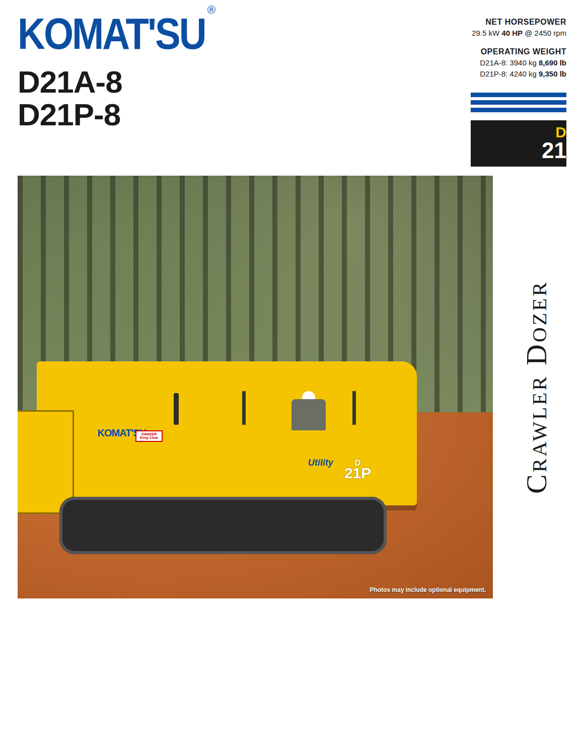KOMAT'SU®
D21A-8
D21P-8
NET HORSEPOWER
29.5 kW 40 HP @ 2450 rpm
OPERATING WEIGHT
D21A-8: 3940 kg 8,690 lb
D21P-8: 4240 kg 9,350 lb
D
21
KOMAT'SU
DANGER
Keep Clear
Utility
D21P
Photos may include optional equipment.
Crawler Dozer